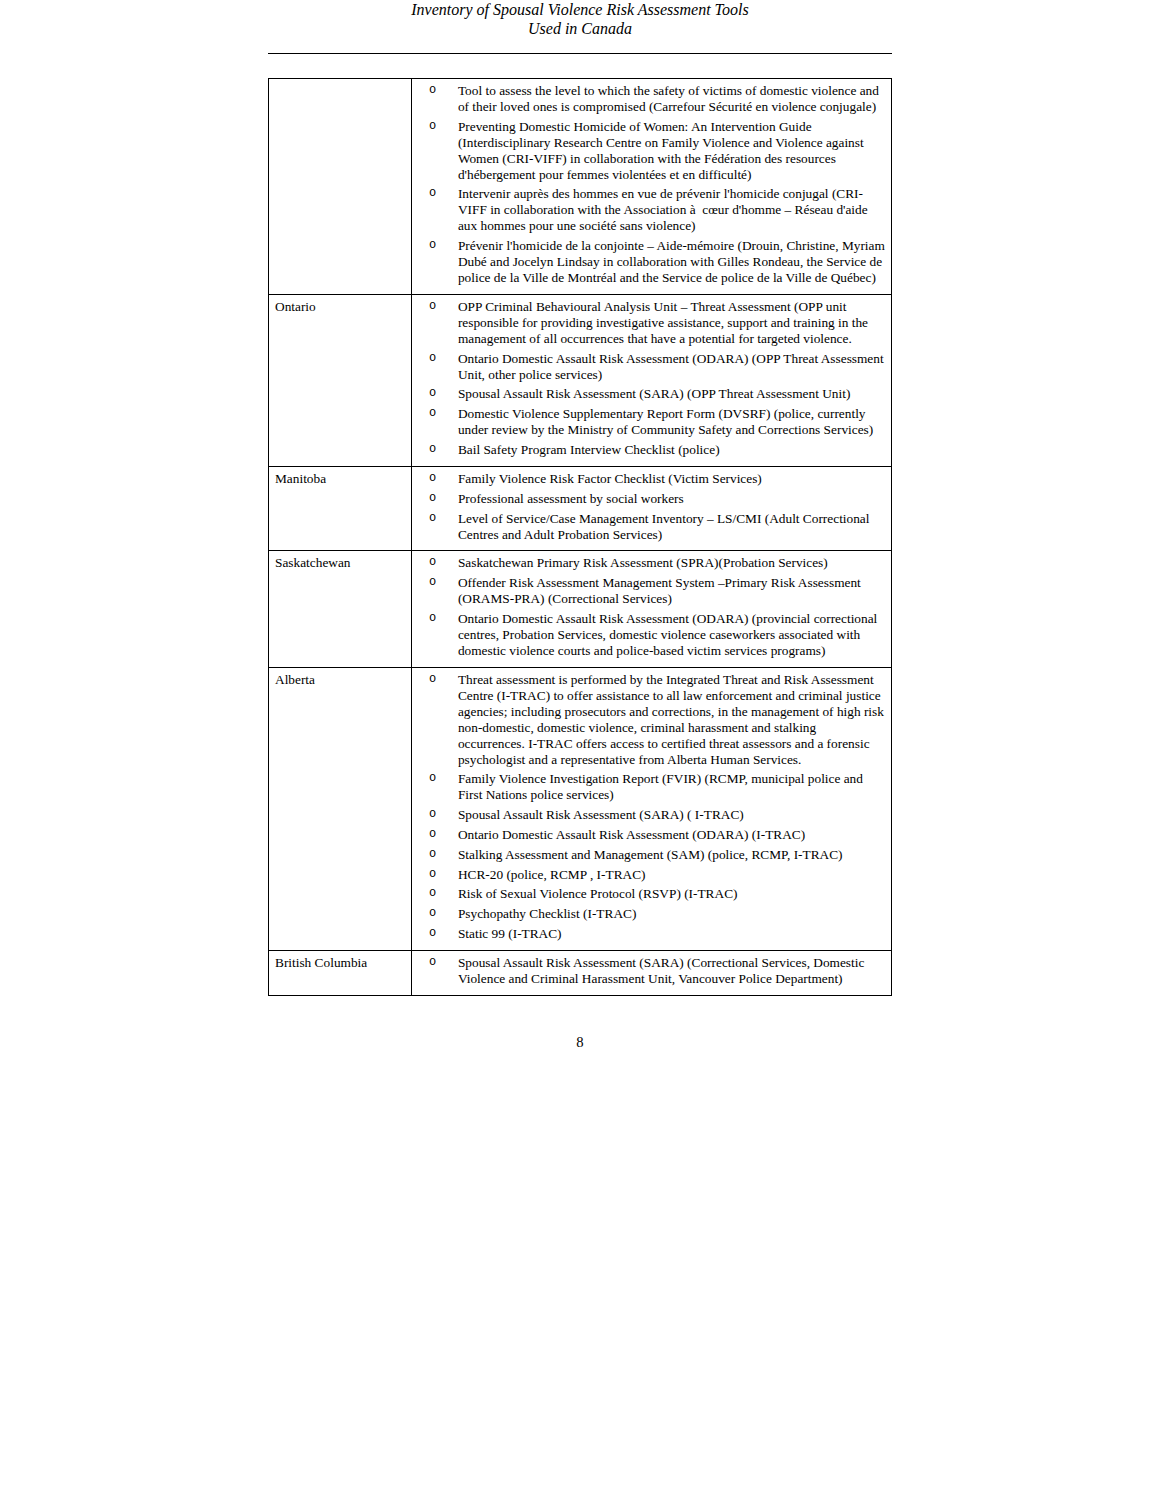Inventory of Spousal Violence Risk Assessment Tools
Used in Canada
| | Tool to assess the level to which the safety of victims of domestic violence and of their loved ones is compromised (Carrefour Sécurité en violence conjugale) Preventing Domestic Homicide of Women: An Intervention Guide (Interdisciplinary Research Centre on Family Violence and Violence against Women (CRI-VIFF) in collaboration with the Fédération des resources d'hébergement pour femmes violentées et en difficulté) Intervenir auprès des hommes en vue de prévenir l'homicide conjugal (CRI-VIFF in collaboration with the Association à cœur d'homme – Réseau d'aide aux hommes pour une société sans violence) Prévenir l'homicide de la conjointe – Aide-mémoire (Drouin, Christine, Myriam Dubé and Jocelyn Lindsay in collaboration with Gilles Rondeau, the Service de police de la Ville de Montréal and the Service de police de la Ville de Québec) |
| Ontario | OPP Criminal Behavioural Analysis Unit – Threat Assessment (OPP unit responsible for providing investigative assistance, support and training in the management of all occurrences that have a potential for targeted violence. Ontario Domestic Assault Risk Assessment (ODARA) (OPP Threat Assessment Unit, other police services) Spousal Assault Risk Assessment (SARA) (OPP Threat Assessment Unit) Domestic Violence Supplementary Report Form (DVSRF) (police, currently under review by the Ministry of Community Safety and Corrections Services) Bail Safety Program Interview Checklist (police) |
| Manitoba | Family Violence Risk Factor Checklist (Victim Services) Professional assessment by social workers Level of Service/Case Management Inventory – LS/CMI (Adult Correctional Centres and Adult Probation Services) |
| Saskatchewan | Saskatchewan Primary Risk Assessment (SPRA)(Probation Services) Offender Risk Assessment Management System –Primary Risk Assessment (ORAMS-PRA) (Correctional Services) Ontario Domestic Assault Risk Assessment (ODARA) (provincial correctional centres, Probation Services, domestic violence caseworkers associated with domestic violence courts and police-based victim services programs) |
| Alberta | Threat assessment is performed by the Integrated Threat and Risk Assessment Centre (I-TRAC) to offer assistance to all law enforcement and criminal justice agencies; including prosecutors and corrections, in the management of high risk non-domestic, domestic violence, criminal harassment and stalking occurrences. I-TRAC offers access to certified threat assessors and a forensic psychologist and a representative from Alberta Human Services. Family Violence Investigation Report (FVIR) (RCMP, municipal police and First Nations police services) Spousal Assault Risk Assessment (SARA) ( I-TRAC) Ontario Domestic Assault Risk Assessment (ODARA) (I-TRAC) Stalking Assessment and Management (SAM) (police, RCMP, I-TRAC) HCR-20 (police, RCMP , I-TRAC) Risk of Sexual Violence Protocol (RSVP) (I-TRAC) Psychopathy Checklist (I-TRAC) Static 99 (I-TRAC) |
| British Columbia | Spousal Assault Risk Assessment (SARA) (Correctional Services, Domestic Violence and Criminal Harassment Unit, Vancouver Police Department) |
8